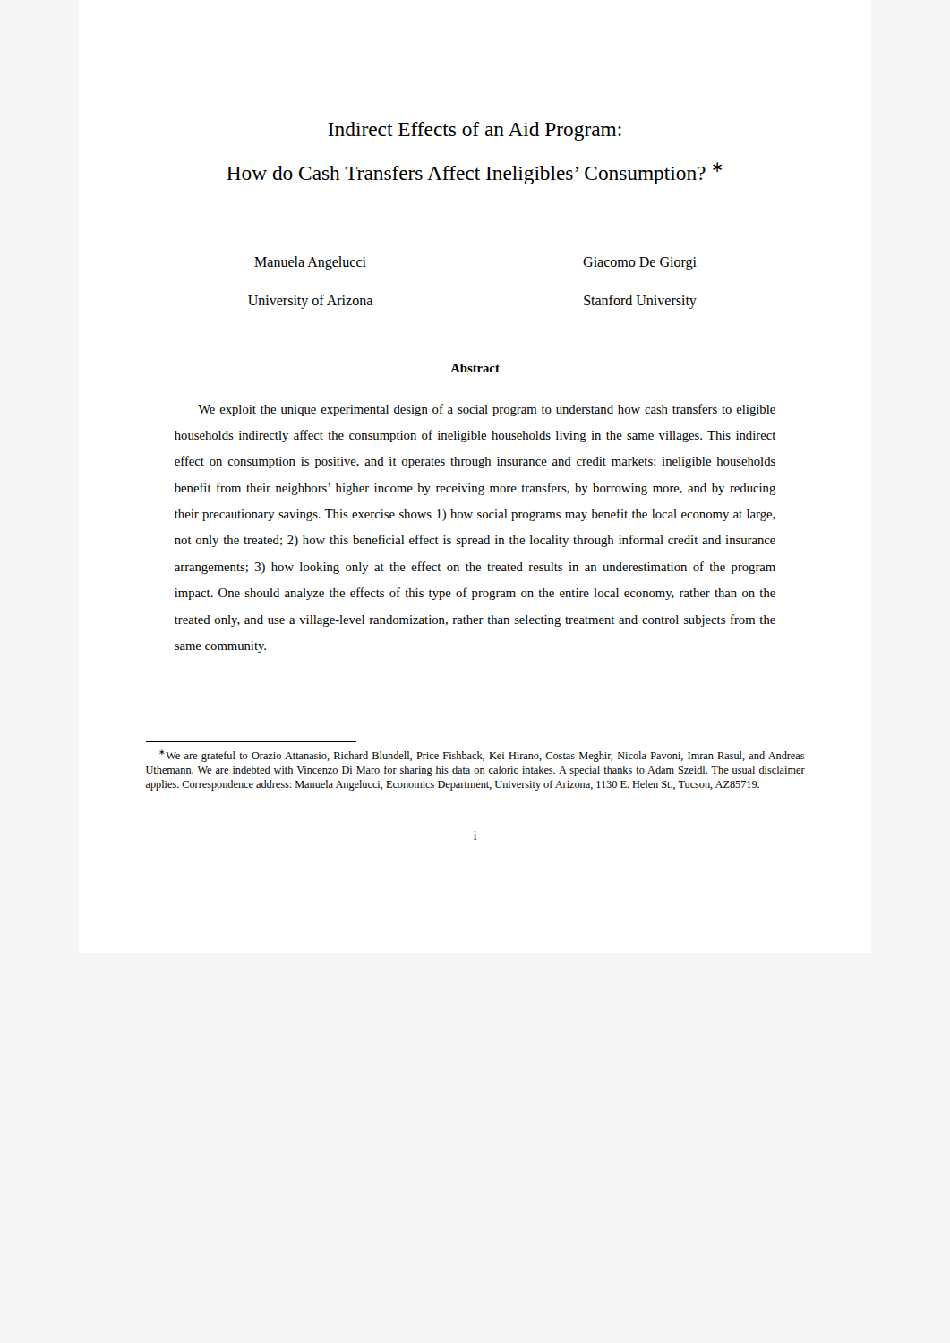Indirect Effects of an Aid Program: How do Cash Transfers Affect Ineligibles’ Consumption? ∗
| Manuela Angelucci | Giacomo De Giorgi |
| University of Arizona | Stanford University |
Abstract
We exploit the unique experimental design of a social program to understand how cash transfers to eligible households indirectly affect the consumption of ineligible households living in the same villages. This indirect effect on consumption is positive, and it operates through insurance and credit markets: ineligible households benefit from their neighbors’ higher income by receiving more transfers, by borrowing more, and by reducing their precautionary savings. This exercise shows 1) how social programs may benefit the local economy at large, not only the treated; 2) how this beneficial effect is spread in the locality through informal credit and insurance arrangements; 3) how looking only at the effect on the treated results in an underestimation of the program impact. One should analyze the effects of this type of program on the entire local economy, rather than on the treated only, and use a village-level randomization, rather than selecting treatment and control subjects from the same community.
∗We are grateful to Orazio Attanasio, Richard Blundell, Price Fishback, Kei Hirano, Costas Meghir, Nicola Pavoni, Imran Rasul, and Andreas Uthemann. We are indebted with Vincenzo Di Maro for sharing his data on caloric intakes. A special thanks to Adam Szeidl. The usual disclaimer applies. Correspondence address: Manuela Angelucci, Economics Department, University of Arizona, 1130 E. Helen St., Tucson, AZ85719.
i